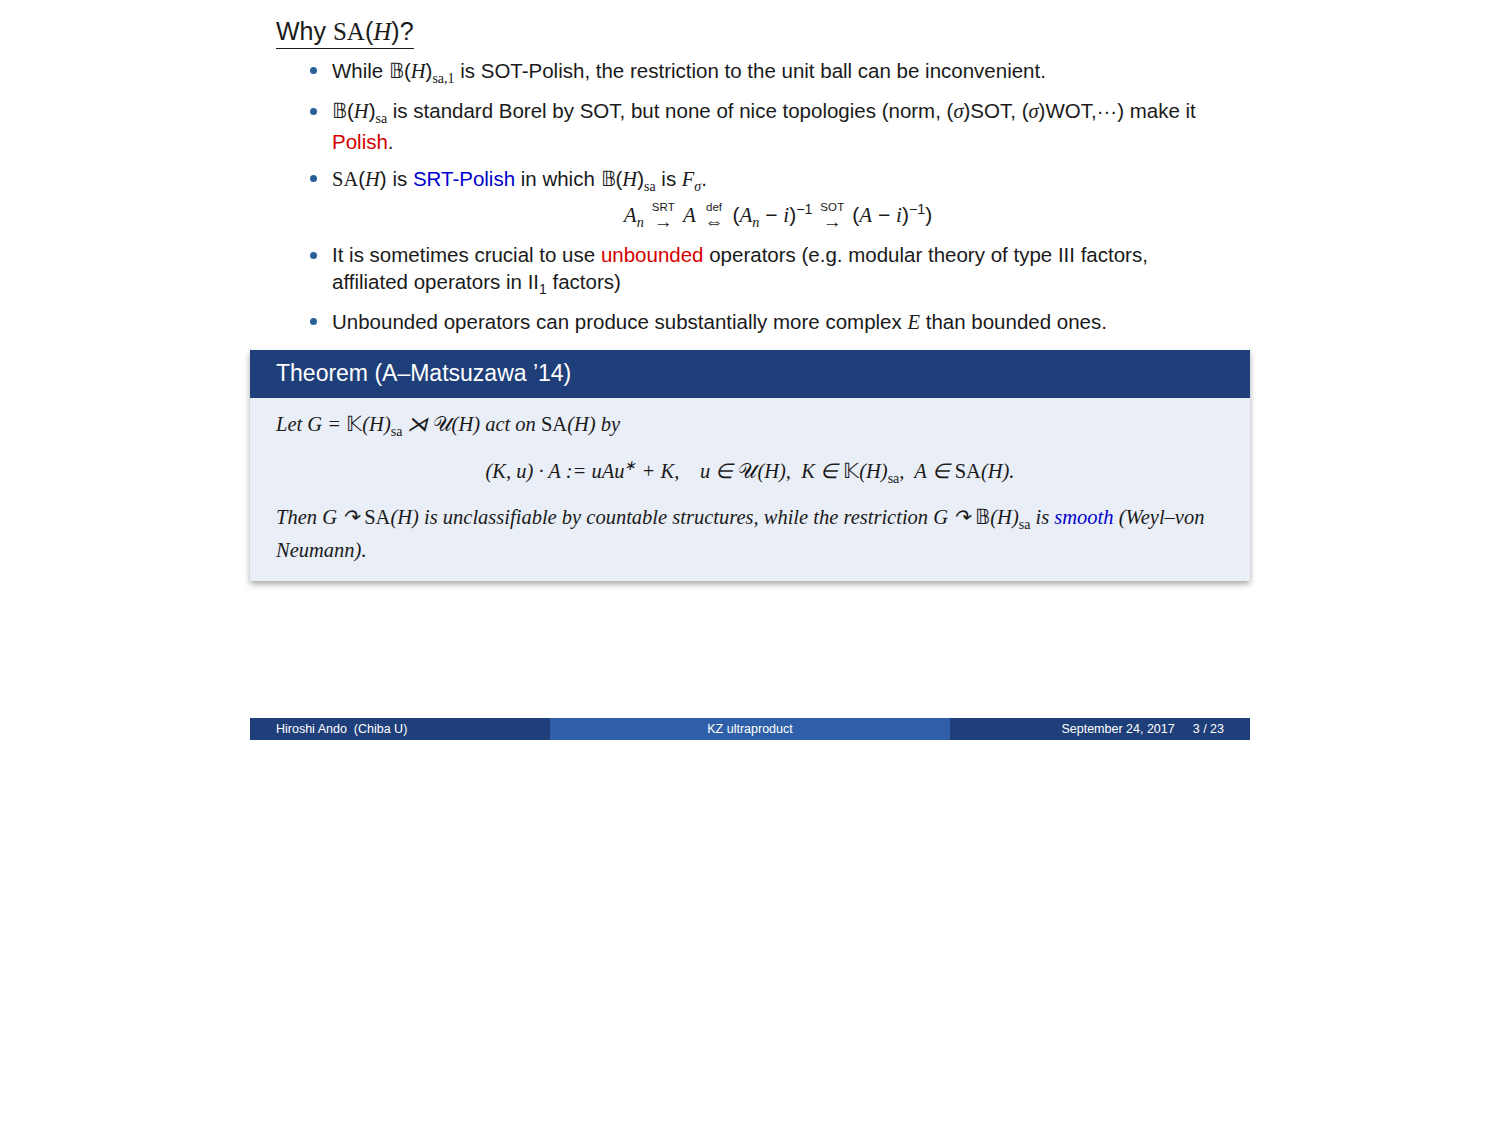Why SA(H)?
While 𝔹(H)sa,1 is SOT-Polish, the restriction to the unit ball can be inconvenient.
𝔹(H)sa is standard Borel by SOT, but none of nice topologies (norm, (σ)SOT, (σ)WOT,···) make it Polish.
SA(H) is SRT-Polish in which 𝔹(H)sa is Fσ.
An SRT→ A def⇔ (An − i)−1 SOT→ (A − i)−1)
It is sometimes crucial to use unbounded operators (e.g. modular theory of type III factors, affiliated operators in II1 factors)
Unbounded operators can produce substantially more complex E than bounded ones.
Theorem (A–Matsuzawa ’14)
Let G = 𝕂(H)sa ⋊ 𝒰(H) act on SA(H) by
(K, u) · A := uAu∗ + K, u ∈ 𝒰(H), K ∈ 𝕂(H)sa, A ∈ SA(H).
Then G ↷ SA(H) is unclassifiable by countable structures, while the restriction G ↷ 𝔹(H)sa is smooth (Weyl–von Neumann).
Hiroshi Ando (Chiba U)
KZ ultraproduct
September 24, 20173 / 23